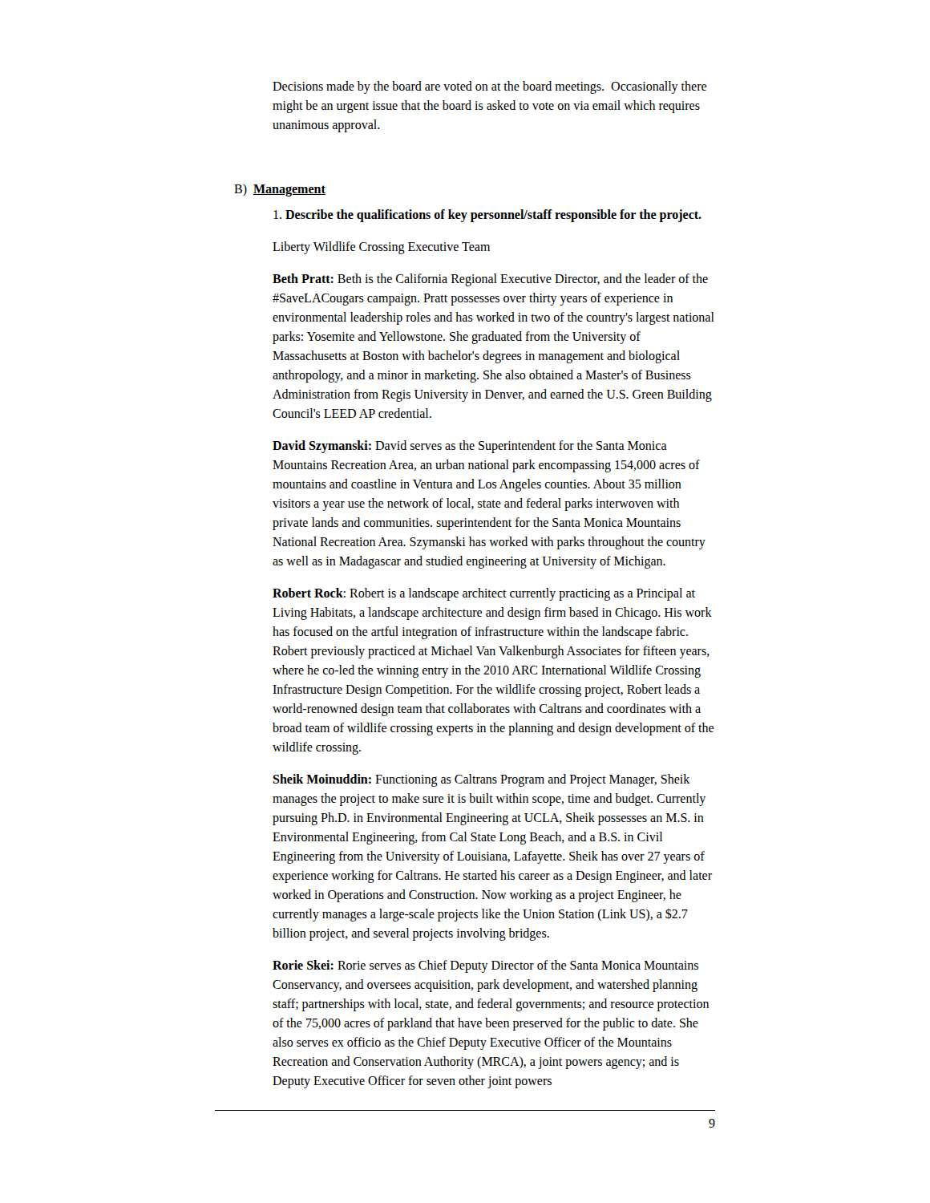Decisions made by the board are voted on at the board meetings. Occasionally there might be an urgent issue that the board is asked to vote on via email which requires unanimous approval.
B) Management
1. Describe the qualifications of key personnel/staff responsible for the project.
Liberty Wildlife Crossing Executive Team
Beth Pratt: Beth is the California Regional Executive Director, and the leader of the #SaveLACougars campaign. Pratt possesses over thirty years of experience in environmental leadership roles and has worked in two of the country's largest national parks: Yosemite and Yellowstone. She graduated from the University of Massachusetts at Boston with bachelor's degrees in management and biological anthropology, and a minor in marketing. She also obtained a Master's of Business Administration from Regis University in Denver, and earned the U.S. Green Building Council's LEED AP credential.
David Szymanski: David serves as the Superintendent for the Santa Monica Mountains Recreation Area, an urban national park encompassing 154,000 acres of mountains and coastline in Ventura and Los Angeles counties. About 35 million visitors a year use the network of local, state and federal parks interwoven with private lands and communities. superintendent for the Santa Monica Mountains National Recreation Area. Szymanski has worked with parks throughout the country as well as in Madagascar and studied engineering at University of Michigan.
Robert Rock: Robert is a landscape architect currently practicing as a Principal at Living Habitats, a landscape architecture and design firm based in Chicago. His work has focused on the artful integration of infrastructure within the landscape fabric. Robert previously practiced at Michael Van Valkenburgh Associates for fifteen years, where he co-led the winning entry in the 2010 ARC International Wildlife Crossing Infrastructure Design Competition. For the wildlife crossing project, Robert leads a world-renowned design team that collaborates with Caltrans and coordinates with a broad team of wildlife crossing experts in the planning and design development of the wildlife crossing.
Sheik Moinuddin: Functioning as Caltrans Program and Project Manager, Sheik manages the project to make sure it is built within scope, time and budget. Currently pursuing Ph.D. in Environmental Engineering at UCLA, Sheik possesses an M.S. in Environmental Engineering, from Cal State Long Beach, and a B.S. in Civil Engineering from the University of Louisiana, Lafayette. Sheik has over 27 years of experience working for Caltrans. He started his career as a Design Engineer, and later worked in Operations and Construction. Now working as a project Engineer, he currently manages a large-scale projects like the Union Station (Link US), a $2.7 billion project, and several projects involving bridges.
Rorie Skei: Rorie serves as Chief Deputy Director of the Santa Monica Mountains Conservancy, and oversees acquisition, park development, and watershed planning staff; partnerships with local, state, and federal governments; and resource protection of the 75,000 acres of parkland that have been preserved for the public to date. She also serves ex officio as the Chief Deputy Executive Officer of the Mountains Recreation and Conservation Authority (MRCA), a joint powers agency; and is Deputy Executive Officer for seven other joint powers
9